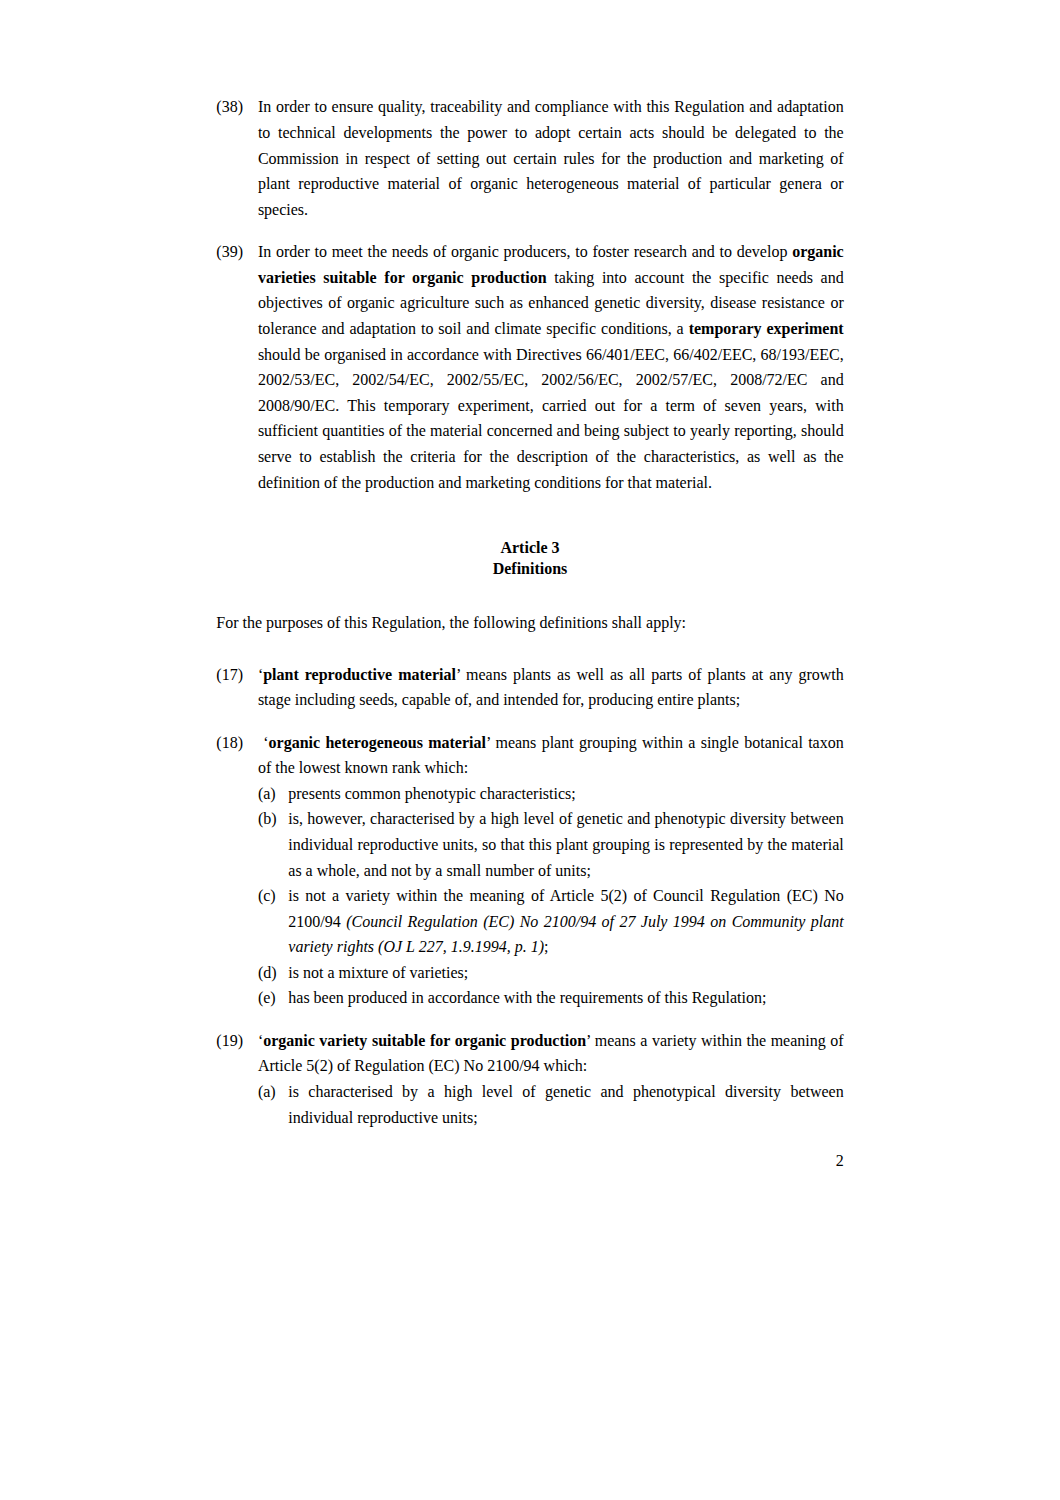(38)
In order to ensure quality, traceability and compliance with this Regulation and adaptation to technical developments the power to adopt certain acts should be delegated to the Commission in respect of setting out certain rules for the production and marketing of plant reproductive material of organic heterogeneous material of particular genera or species.
(39)
In order to meet the needs of organic producers, to foster research and to develop organic varieties suitable for organic production taking into account the specific needs and objectives of organic agriculture such as enhanced genetic diversity, disease resistance or tolerance and adaptation to soil and climate specific conditions, a temporary experiment should be organised in accordance with Directives 66/401/EEC, 66/402/EEC, 68/193/EEC, 2002/53/EC, 2002/54/EC, 2002/55/EC, 2002/56/EC, 2002/57/EC, 2008/72/EC and 2008/90/EC. This temporary experiment, carried out for a term of seven years, with sufficient quantities of the material concerned and being subject to yearly reporting, should serve to establish the criteria for the description of the characteristics, as well as the definition of the production and marketing conditions for that material.
Article 3 Definitions
For the purposes of this Regulation, the following definitions shall apply:
(17)
‘plant reproductive material’ means plants as well as all parts of plants at any growth stage including seeds, capable of, and intended for, producing entire plants;
(18)
‘organic heterogeneous material’ means plant grouping within a single botanical taxon of the lowest known rank which:
(a) presents common phenotypic characteristics;
(b) is, however, characterised by a high level of genetic and phenotypic diversity between individual reproductive units, so that this plant grouping is represented by the material as a whole, and not by a small number of units;
(c) is not a variety within the meaning of Article 5(2) of Council Regulation (EC) No 2100/94 (Council Regulation (EC) No 2100/94 of 27 July 1994 on Community plant variety rights (OJ L 227, 1.9.1994, p. 1);
(d) is not a mixture of varieties;
(e) has been produced in accordance with the requirements of this Regulation;
(19)
‘organic variety suitable for organic production’ means a variety within the meaning of Article 5(2) of Regulation (EC) No 2100/94 which:
(a) is characterised by a high level of genetic and phenotypical diversity between individual reproductive units;
2